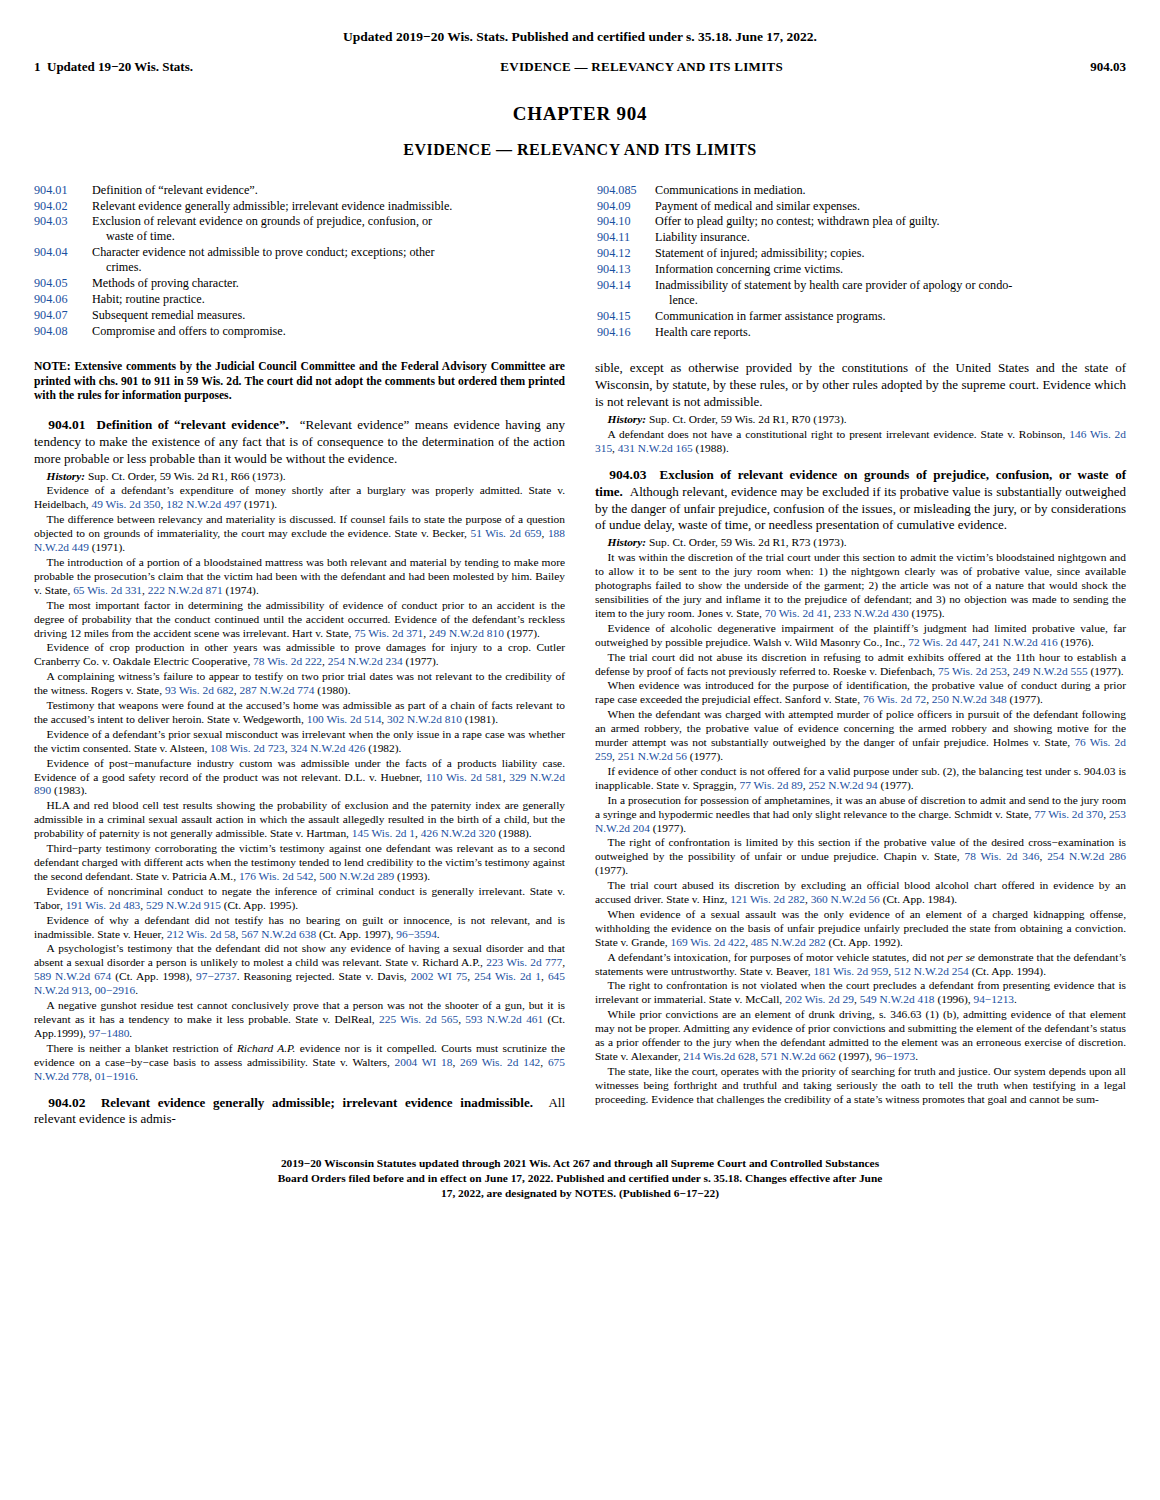Updated 2019−20 Wis. Stats. Published and certified under s. 35.18. June 17, 2022.
1 Updated 19−20 Wis. Stats. EVIDENCE — RELEVANCY AND ITS LIMITS 904.03
CHAPTER 904
EVIDENCE — RELEVANCY AND ITS LIMITS
| 904.01 | Definition of “relevant evidence”. |
| 904.02 | Relevant evidence generally admissible; irrelevant evidence inadmissible. |
| 904.03 | Exclusion of relevant evidence on grounds of prejudice, confusion, or waste of time. |
| 904.04 | Character evidence not admissible to prove conduct; exceptions; other crimes. |
| 904.05 | Methods of proving character. |
| 904.06 | Habit; routine practice. |
| 904.07 | Subsequent remedial measures. |
| 904.08 | Compromise and offers to compromise. |
| 904.085 | Communications in mediation. |
| 904.09 | Payment of medical and similar expenses. |
| 904.10 | Offer to plead guilty; no contest; withdrawn plea of guilty. |
| 904.11 | Liability insurance. |
| 904.12 | Statement of injured; admissibility; copies. |
| 904.13 | Information concerning crime victims. |
| 904.14 | Inadmissibility of statement by health care provider of apology or condo- lence. |
| 904.15 | Communication in farmer assistance programs. |
| 904.16 | Health care reports. |
NOTE: Extensive comments by the Judicial Council Committee and the Federal Advisory Committee are printed with chs. 901 to 911 in 59 Wis. 2d. The court did not adopt the comments but ordered them printed with the rules for information purposes.
904.01 Definition of “relevant evidence”. “Relevant evidence” means evidence having any tendency to make the existence of any fact that is of consequence to the determination of the action more probable or less probable than it would be without the evidence.
History: Sup. Ct. Order, 59 Wis. 2d R1, R66 (1973).
Evidence of a defendant’s expenditure of money shortly after a burglary was properly admitted. State v. Heidelbach, 49 Wis. 2d 350, 182 N.W.2d 497 (1971).
The difference between relevancy and materiality is discussed. If counsel fails to state the purpose of a question objected to on grounds of immateriality, the court may exclude the evidence. State v. Becker, 51 Wis. 2d 659, 188 N.W.2d 449 (1971).
The introduction of a portion of a bloodstained mattress was both relevant and material by tending to make more probable the prosecution’s claim that the victim had been with the defendant and had been molested by him. Bailey v. State, 65 Wis. 2d 331, 222 N.W.2d 871 (1974).
The most important factor in determining the admissibility of evidence of conduct prior to an accident is the degree of probability that the conduct continued until the accident occurred. Evidence of the defendant’s reckless driving 12 miles from the accident scene was irrelevant. Hart v. State, 75 Wis. 2d 371, 249 N.W.2d 810 (1977).
Evidence of crop production in other years was admissible to prove damages for injury to a crop. Cutler Cranberry Co. v. Oakdale Electric Cooperative, 78 Wis. 2d 222, 254 N.W.2d 234 (1977).
A complaining witness’s failure to appear to testify on two prior trial dates was not relevant to the credibility of the witness. Rogers v. State, 93 Wis. 2d 682, 287 N.W.2d 774 (1980).
Testimony that weapons were found at the accused’s home was admissible as part of a chain of facts relevant to the accused’s intent to deliver heroin. State v. Wedgeworth, 100 Wis. 2d 514, 302 N.W.2d 810 (1981).
Evidence of a defendant’s prior sexual misconduct was irrelevant when the only issue in a rape case was whether the victim consented. State v. Alsteen, 108 Wis. 2d 723, 324 N.W.2d 426 (1982).
Evidence of post−manufacture industry custom was admissible under the facts of a products liability case. Evidence of a good safety record of the product was not relevant. D.L. v. Huebner, 110 Wis. 2d 581, 329 N.W.2d 890 (1983).
HLA and red blood cell test results showing the probability of exclusion and the paternity index are generally admissible in a criminal sexual assault action in which the assault allegedly resulted in the birth of a child, but the probability of paternity is not generally admissible. State v. Hartman, 145 Wis. 2d 1, 426 N.W.2d 320 (1988).
Third−party testimony corroborating the victim’s testimony against one defendant was relevant as to a second defendant charged with different acts when the testimony tended to lend credibility to the victim’s testimony against the second defendant. State v. Patricia A.M., 176 Wis. 2d 542, 500 N.W.2d 289 (1993).
Evidence of noncriminal conduct to negate the inference of criminal conduct is generally irrelevant. State v. Tabor, 191 Wis. 2d 483, 529 N.W.2d 915 (Ct. App. 1995).
Evidence of why a defendant did not testify has no bearing on guilt or innocence, is not relevant, and is inadmissible. State v. Heuer, 212 Wis. 2d 58, 567 N.W.2d 638 (Ct. App. 1997), 96−3594.
A psychologist’s testimony that the defendant did not show any evidence of having a sexual disorder and that absent a sexual disorder a person is unlikely to molest a child was relevant. State v. Richard A.P., 223 Wis. 2d 777, 589 N.W.2d 674 (Ct. App. 1998), 97−2737. Reasoning rejected. State v. Davis, 2002 WI 75, 254 Wis. 2d 1, 645 N.W.2d 913, 00−2916.
A negative gunshot residue test cannot conclusively prove that a person was not the shooter of a gun, but it is relevant as it has a tendency to make it less probable. State v. DelReal, 225 Wis. 2d 565, 593 N.W.2d 461 (Ct. App.1999), 97−1480.
There is neither a blanket restriction of Richard A.P. evidence nor is it compelled. Courts must scrutinize the evidence on a case−by−case basis to assess admissibility. State v. Walters, 2004 WI 18, 269 Wis. 2d 142, 675 N.W.2d 778, 01−1916.
904.02 Relevant evidence generally admissible; irrelevant evidence inadmissible. All relevant evidence is admis-
sible, except as otherwise provided by the constitutions of the United States and the state of Wisconsin, by statute, by these rules, or by other rules adopted by the supreme court. Evidence which is not relevant is not admissible.
History: Sup. Ct. Order, 59 Wis. 2d R1, R70 (1973).
A defendant does not have a constitutional right to present irrelevant evidence. State v. Robinson, 146 Wis. 2d 315, 431 N.W.2d 165 (1988).
904.03 Exclusion of relevant evidence on grounds of prejudice, confusion, or waste of time. Although relevant, evidence may be excluded if its probative value is substantially outweighed by the danger of unfair prejudice, confusion of the issues, or misleading the jury, or by considerations of undue delay, waste of time, or needless presentation of cumulative evidence.
History: Sup. Ct. Order, 59 Wis. 2d R1, R73 (1973).
It was within the discretion of the trial court under this section to admit the victim’s bloodstained nightgown and to allow it to be sent to the jury room when: 1) the nightgown clearly was of probative value, since available photographs failed to show the underside of the garment; 2) the article was not of a nature that would shock the sensibilities of the jury and inflame it to the prejudice of defendant; and 3) no objection was made to sending the item to the jury room. Jones v. State, 70 Wis. 2d 41, 233 N.W.2d 430 (1975).
Evidence of alcoholic degenerative impairment of the plaintiff’s judgment had limited probative value, far outweighed by possible prejudice. Walsh v. Wild Masonry Co., Inc., 72 Wis. 2d 447, 241 N.W.2d 416 (1976).
The trial court did not abuse its discretion in refusing to admit exhibits offered at the 11th hour to establish a defense by proof of facts not previously referred to. Roeske v. Diefenbach, 75 Wis. 2d 253, 249 N.W.2d 555 (1977).
When evidence was introduced for the purpose of identification, the probative value of conduct during a prior rape case exceeded the prejudicial effect. Sanford v. State, 76 Wis. 2d 72, 250 N.W.2d 348 (1977).
When the defendant was charged with attempted murder of police officers in pursuit of the defendant following an armed robbery, the probative value of evidence concerning the armed robbery and showing motive for the murder attempt was not substantially outweighed by the danger of unfair prejudice. Holmes v. State, 76 Wis. 2d 259, 251 N.W.2d 56 (1977).
If evidence of other conduct is not offered for a valid purpose under sub. (2), the balancing test under s. 904.03 is inapplicable. State v. Spraggin, 77 Wis. 2d 89, 252 N.W.2d 94 (1977).
In a prosecution for possession of amphetamines, it was an abuse of discretion to admit and send to the jury room a syringe and hypodermic needles that had only slight relevance to the charge. Schmidt v. State, 77 Wis. 2d 370, 253 N.W.2d 204 (1977).
The right of confrontation is limited by this section if the probative value of the desired cross−examination is outweighed by the possibility of unfair or undue prejudice. Chapin v. State, 78 Wis. 2d 346, 254 N.W.2d 286 (1977).
The trial court abused its discretion by excluding an official blood alcohol chart offered in evidence by an accused driver. State v. Hinz, 121 Wis. 2d 282, 360 N.W.2d 56 (Ct. App. 1984).
When evidence of a sexual assault was the only evidence of an element of a charged kidnapping offense, withholding the evidence on the basis of unfair prejudice unfairly precluded the state from obtaining a conviction. State v. Grande, 169 Wis. 2d 422, 485 N.W.2d 282 (Ct. App. 1992).
A defendant’s intoxication, for purposes of motor vehicle statutes, did not per se demonstrate that the defendant’s statements were untrustworthy. State v. Beaver, 181 Wis. 2d 959, 512 N.W.2d 254 (Ct. App. 1994).
The right to confrontation is not violated when the court precludes a defendant from presenting evidence that is irrelevant or immaterial. State v. McCall, 202 Wis. 2d 29, 549 N.W.2d 418 (1996), 94−1213.
While prior convictions are an element of drunk driving, s. 346.63 (1) (b), admitting evidence of that element may not be proper. Admitting any evidence of prior convictions and submitting the element of the defendant’s status as a prior offender to the jury when the defendant admitted to the element was an erroneous exercise of discretion. State v. Alexander, 214 Wis.2d 628, 571 N.W.2d 662 (1997), 96−1973.
The state, like the court, operates with the priority of searching for truth and justice. Our system depends upon all witnesses being forthright and truthful and taking seriously the oath to tell the truth when testifying in a legal proceeding. Evidence that challenges the credibility of a state’s witness promotes that goal and cannot be sum-
2019−20 Wisconsin Statutes updated through 2021 Wis. Act 267 and through all Supreme Court and Controlled Substances Board Orders filed before and in effect on June 17, 2022. Published and certified under s. 35.18. Changes effective after June 17, 2022, are designated by NOTES. (Published 6−17−22)